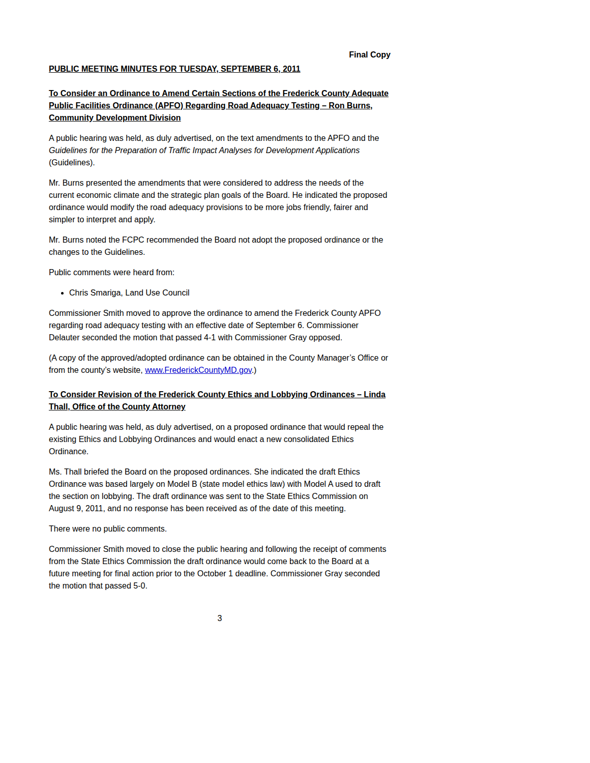Final Copy
PUBLIC MEETING MINUTES FOR TUESDAY, SEPTEMBER 6, 2011
To Consider an Ordinance to Amend Certain Sections of the Frederick County Adequate Public Facilities Ordinance (APFO) Regarding Road Adequacy Testing – Ron Burns, Community Development Division
A public hearing was held, as duly advertised, on the text amendments to the APFO and the Guidelines for the Preparation of Traffic Impact Analyses for Development Applications (Guidelines).
Mr. Burns presented the amendments that were considered to address the needs of the current economic climate and the strategic plan goals of the Board. He indicated the proposed ordinance would modify the road adequacy provisions to be more jobs friendly, fairer and simpler to interpret and apply.
Mr. Burns noted the FCPC recommended the Board not adopt the proposed ordinance or the changes to the Guidelines.
Public comments were heard from:
Chris Smariga, Land Use Council
Commissioner Smith moved to approve the ordinance to amend the Frederick County APFO regarding road adequacy testing with an effective date of September 6. Commissioner Delauter seconded the motion that passed 4-1 with Commissioner Gray opposed.
(A copy of the approved/adopted ordinance can be obtained in the County Manager’s Office or from the county’s website, www.FrederickCountyMD.gov.)
To Consider Revision of the Frederick County Ethics and Lobbying Ordinances – Linda Thall, Office of the County Attorney
A public hearing was held, as duly advertised, on a proposed ordinance that would repeal the existing Ethics and Lobbying Ordinances and would enact a new consolidated Ethics Ordinance.
Ms. Thall briefed the Board on the proposed ordinances. She indicated the draft Ethics Ordinance was based largely on Model B (state model ethics law) with Model A used to draft the section on lobbying. The draft ordinance was sent to the State Ethics Commission on August 9, 2011, and no response has been received as of the date of this meeting.
There were no public comments.
Commissioner Smith moved to close the public hearing and following the receipt of comments from the State Ethics Commission the draft ordinance would come back to the Board at a future meeting for final action prior to the October 1 deadline. Commissioner Gray seconded the motion that passed 5-0.
3